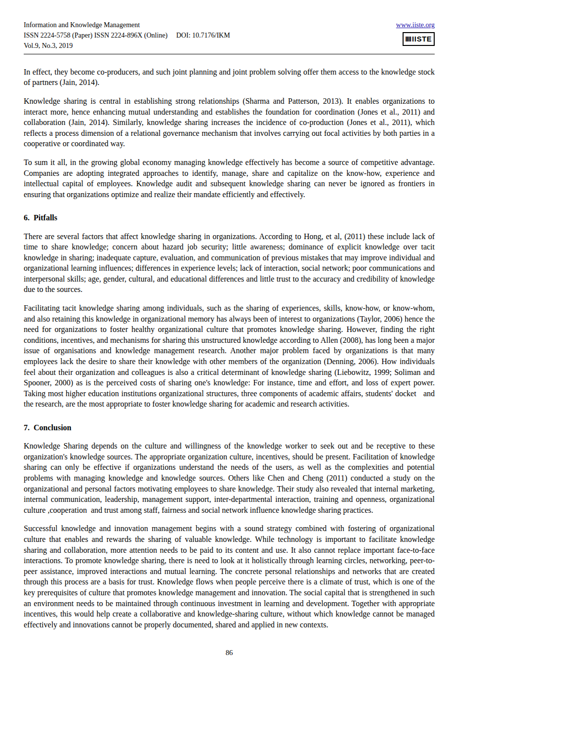Information and Knowledge Management
ISSN 2224-5758 (Paper) ISSN 2224-896X (Online) DOI: 10.7176/IKM
Vol.9, No.3, 2019
www.iiste.org
IIIIIISTE
In effect, they become co-producers, and such joint planning and joint problem solving offer them access to the knowledge stock of partners (Jain, 2014).
Knowledge sharing is central in establishing strong relationships (Sharma and Patterson, 2013). It enables organizations to interact more, hence enhancing mutual understanding and establishes the foundation for coordination (Jones et al., 2011) and collaboration (Jain, 2014). Similarly, knowledge sharing increases the incidence of co-production (Jones et al., 2011), which reflects a process dimension of a relational governance mechanism that involves carrying out focal activities by both parties in a cooperative or coordinated way.
To sum it all, in the growing global economy managing knowledge effectively has become a source of competitive advantage. Companies are adopting integrated approaches to identify, manage, share and capitalize on the know-how, experience and intellectual capital of employees. Knowledge audit and subsequent knowledge sharing can never be ignored as frontiers in ensuring that organizations optimize and realize their mandate efficiently and effectively.
6. Pitfalls
There are several factors that affect knowledge sharing in organizations. According to Hong, et al, (2011) these include lack of time to share knowledge; concern about hazard job security; little awareness; dominance of explicit knowledge over tacit knowledge in sharing; inadequate capture, evaluation, and communication of previous mistakes that may improve individual and organizational learning influences; differences in experience levels; lack of interaction, social network; poor communications and interpersonal skills; age, gender, cultural, and educational differences and little trust to the accuracy and credibility of knowledge due to the sources.
Facilitating tacit knowledge sharing among individuals, such as the sharing of experiences, skills, know-how, or know-whom, and also retaining this knowledge in organizational memory has always been of interest to organizations (Taylor, 2006) hence the need for organizations to foster healthy organizational culture that promotes knowledge sharing. However, finding the right conditions, incentives, and mechanisms for sharing this unstructured knowledge according to Allen (2008), has long been a major issue of organisations and knowledge management research. Another major problem faced by organizations is that many employees lack the desire to share their knowledge with other members of the organization (Denning, 2006). How individuals feel about their organization and colleagues is also a critical determinant of knowledge sharing (Liebowitz, 1999; Soliman and Spooner, 2000) as is the perceived costs of sharing one's knowledge: For instance, time and effort, and loss of expert power. Taking most higher education institutions organizational structures, three components of academic affairs, students' docket and the research, are the most appropriate to foster knowledge sharing for academic and research activities.
7. Conclusion
Knowledge Sharing depends on the culture and willingness of the knowledge worker to seek out and be receptive to these organization's knowledge sources. The appropriate organization culture, incentives, should be present. Facilitation of knowledge sharing can only be effective if organizations understand the needs of the users, as well as the complexities and potential problems with managing knowledge and knowledge sources. Others like Chen and Cheng (2011) conducted a study on the organizational and personal factors motivating employees to share knowledge. Their study also revealed that internal marketing, internal communication, leadership, management support, inter-departmental interaction, training and openness, organizational culture ,cooperation and trust among staff, fairness and social network influence knowledge sharing practices.
Successful knowledge and innovation management begins with a sound strategy combined with fostering of organizational culture that enables and rewards the sharing of valuable knowledge. While technology is important to facilitate knowledge sharing and collaboration, more attention needs to be paid to its content and use. It also cannot replace important face-to-face interactions. To promote knowledge sharing, there is need to look at it holistically through learning circles, networking, peer-to-peer assistance, improved interactions and mutual learning. The concrete personal relationships and networks that are created through this process are a basis for trust. Knowledge flows when people perceive there is a climate of trust, which is one of the key prerequisites of culture that promotes knowledge management and innovation. The social capital that is strengthened in such an environment needs to be maintained through continuous investment in learning and development. Together with appropriate incentives, this would help create a collaborative and knowledge-sharing culture, without which knowledge cannot be managed effectively and innovations cannot be properly documented, shared and applied in new contexts.
86